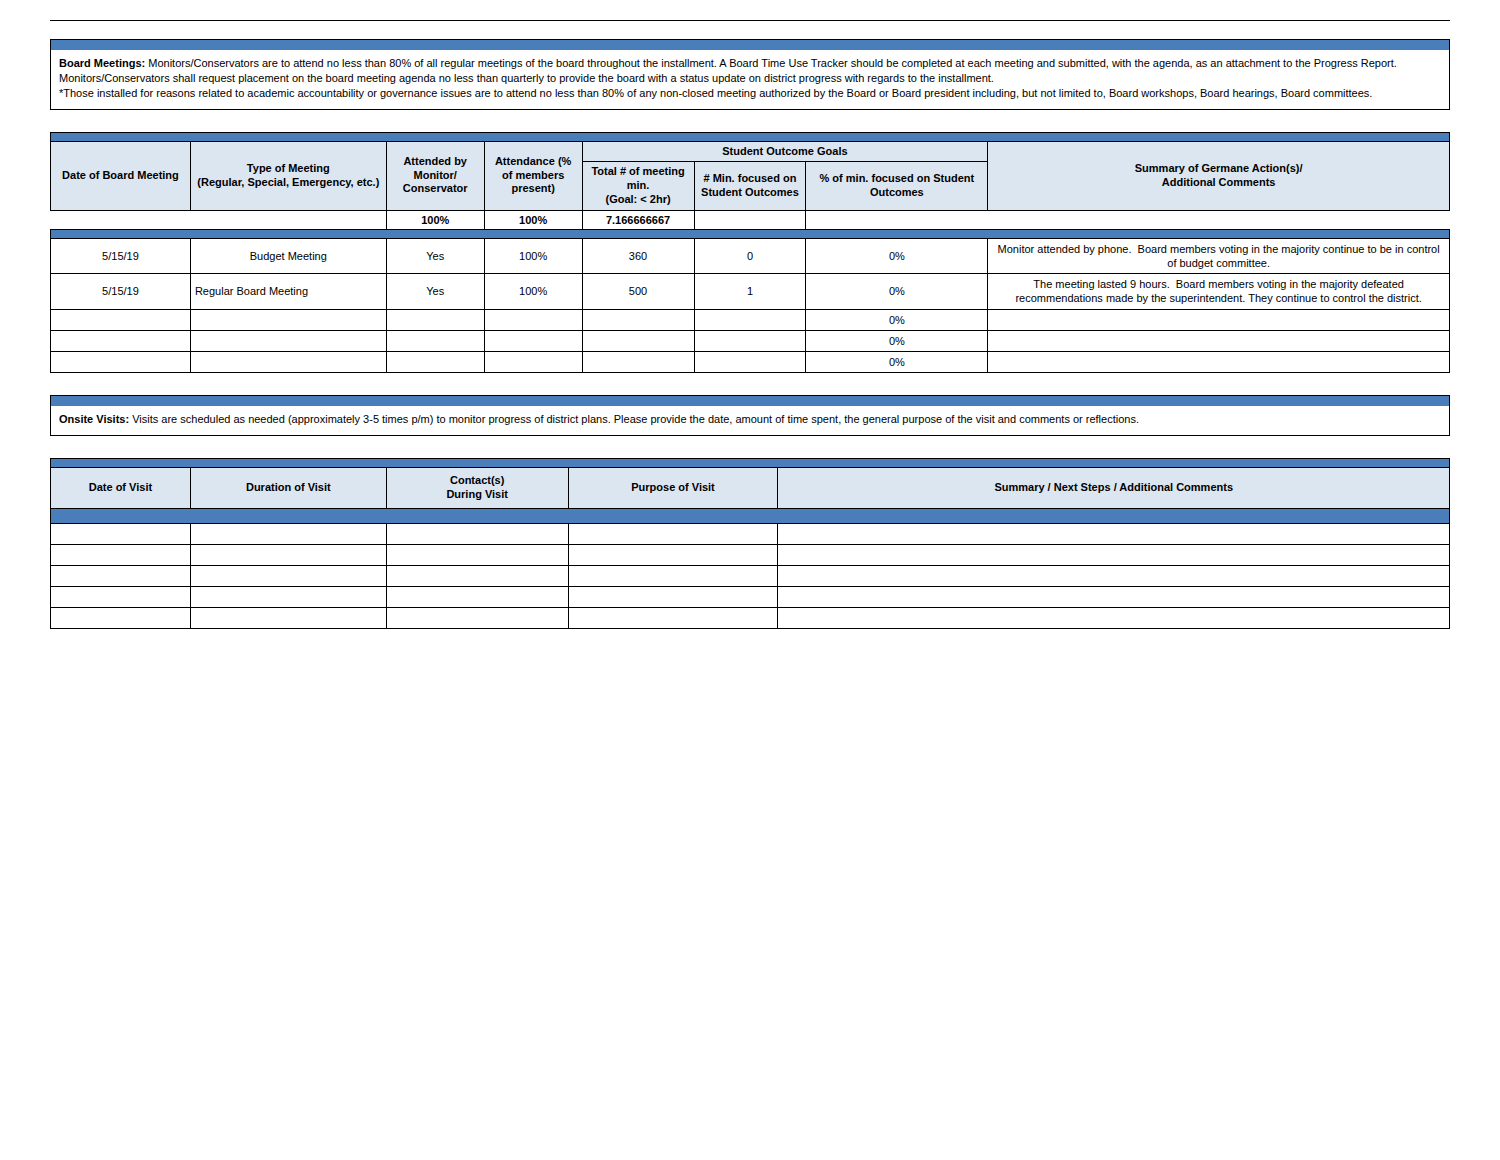Board Meetings: Monitors/Conservators are to attend no less than 80% of all regular meetings of the board throughout the installment. A Board Time Use Tracker should be completed at each meeting and submitted, with the agenda, as an attachment to the Progress Report. Monitors/Conservators shall request placement on the board meeting agenda no less than quarterly to provide the board with a status update on district progress with regards to the installment.
*Those installed for reasons related to academic accountability or governance issues are to attend no less than 80% of any non-closed meeting authorized by the Board or Board president including, but not limited to, Board workshops, Board hearings, Board committees.
| Date of Board Meeting | Type of Meeting (Regular, Special, Emergency, etc.) | Attended by Monitor/ Conservator | Attendance (% of members present) | Student Outcome Goals | Summary of Germane Action(s)/ Additional Comments |
| --- | --- | --- | --- | --- | --- |
| Total # of meeting min. (Goal: < 2hr) | # Min. focused on Student Outcomes | % of min. focused on Student Outcomes |
| | | 100% | 100% | 7.166666667 | | | |
| 5/15/19 | Budget Meeting | Yes | 100% | 360 | 0 | 0% | Monitor attended by phone. Board members voting in the majority continue to be in control of budget committee. |
| 5/15/19 | Regular Board Meeting | Yes | 100% | 500 | 1 | 0% | The meeting lasted 9 hours. Board members voting in the majority defeated recommendations made by the superintendent. They continue to control the district. |
| | | | | | | 0% | |
| | | | | | | 0% | |
| | | | | | | 0% | |
Onsite Visits: Visits are scheduled as needed (approximately 3-5 times p/m) to monitor progress of district plans. Please provide the date, amount of time spent, the general purpose of the visit and comments or reflections.
| Date of Visit | Duration of Visit | Contact(s) During Visit | Purpose of Visit | Summary / Next Steps / Additional Comments |
| --- | --- | --- | --- | --- |